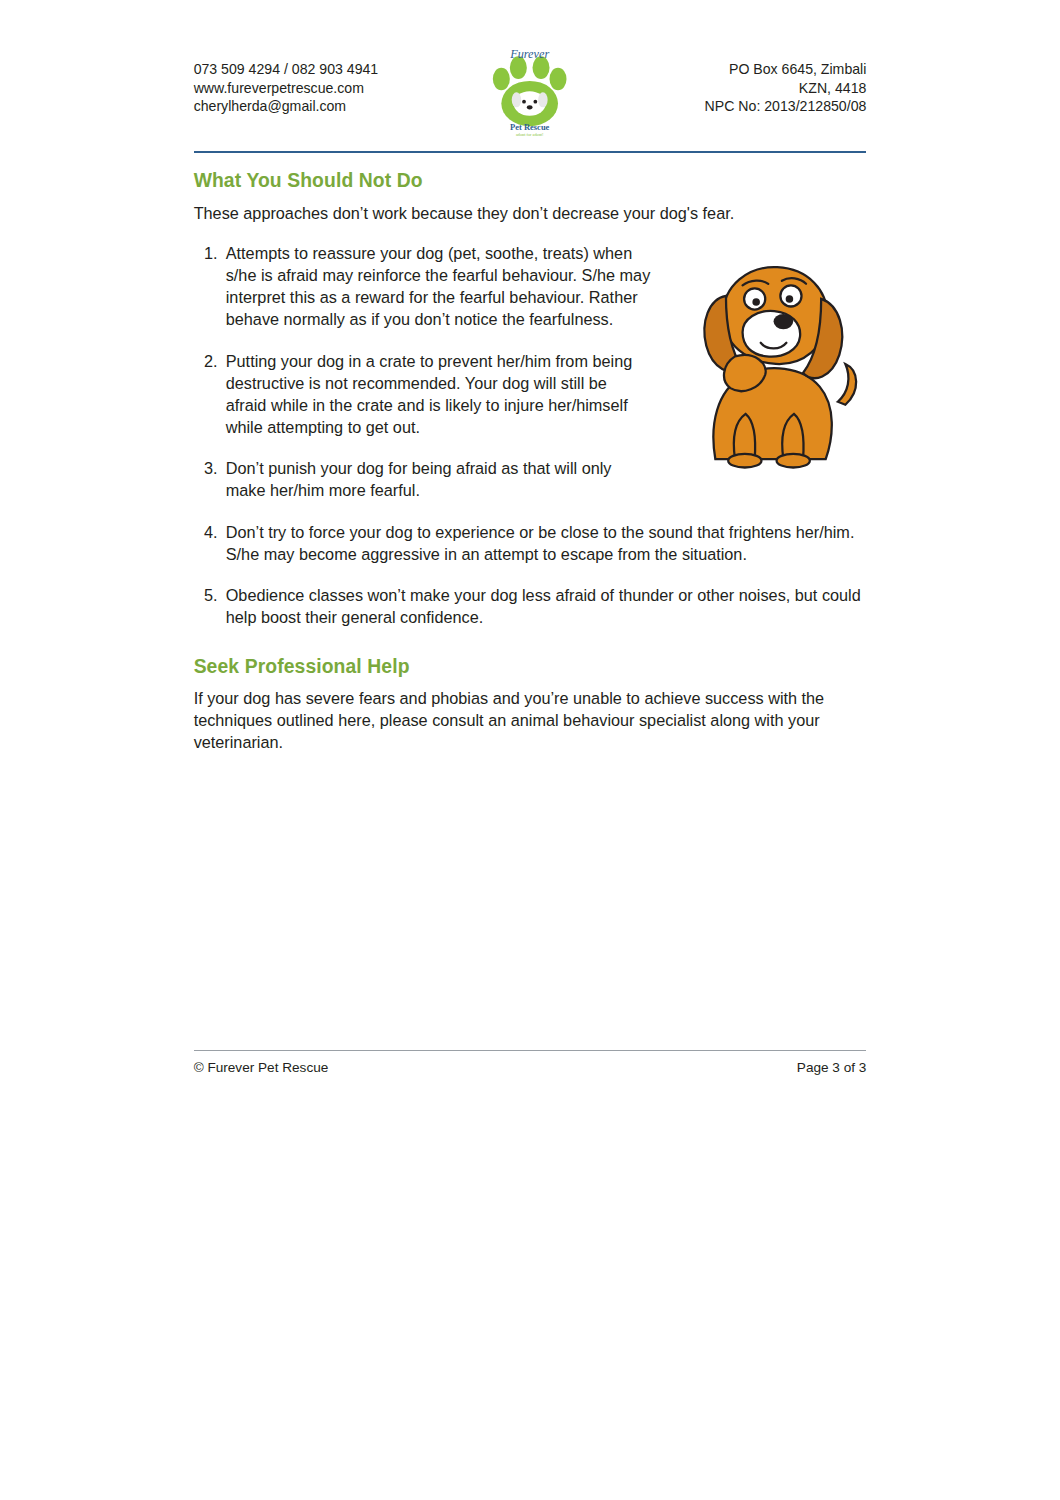073 509 4294 / 082 903 4941
www.fureverpetrescue.com
cherylherda@gmail.com
Furever Pet Rescue adopt for adopt!
PO Box 6645, Zimbali
KZN, 4418
NPC No: 2013/212850/08
What You Should Not Do
These approaches don’t work because they don’t decrease your dog's fear.
Attempts to reassure your dog (pet, soothe, treats) when s/he is afraid may reinforce the fearful behaviour. S/he may interpret this as a reward for the fearful behaviour. Rather behave normally as if you don’t notice the fearfulness.
Putting your dog in a crate to prevent her/him from being destructive is not recommended. Your dog will still be afraid while in the crate and is likely to injure her/himself while attempting to get out.
Don’t punish your dog for being afraid as that will only make her/him more fearful.
Don’t try to force your dog to experience or be close to the sound that frightens her/him. S/he may become aggressive in an attempt to escape from the situation.
Obedience classes won’t make your dog less afraid of thunder or other noises, but could help boost their general confidence.
Seek Professional Help
If your dog has severe fears and phobias and you’re unable to achieve success with the techniques outlined here, please consult an animal behaviour specialist along with your veterinarian.
© Furever Pet Rescue Page 3 of 3